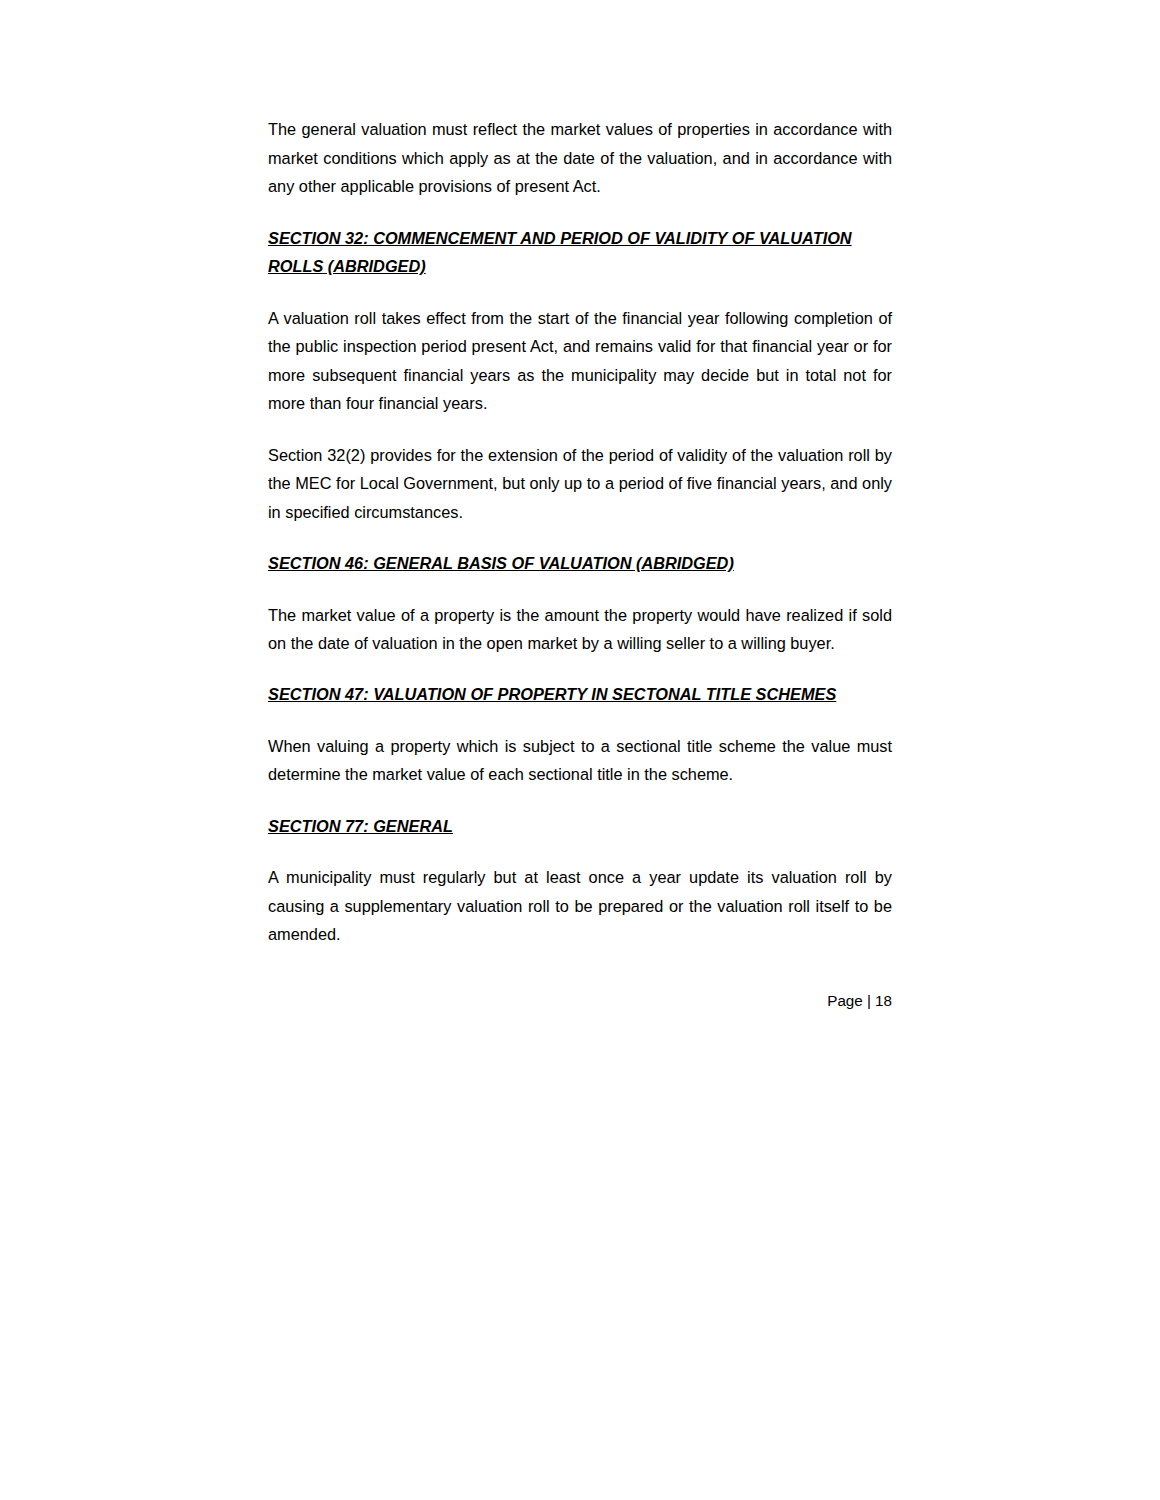The general valuation must reflect the market values of properties in accordance with market conditions which apply as at the date of the valuation, and in accordance with any other applicable provisions of present Act.
SECTION 32: COMMENCEMENT AND PERIOD OF VALIDITY OF VALUATION ROLLS (ABRIDGED)
A valuation roll takes effect from the start of the financial year following completion of the public inspection period present Act, and remains valid for that financial year or for more subsequent financial years as the municipality may decide but in total not for more than four financial years.
Section 32(2) provides for the extension of the period of validity of the valuation roll by the MEC for Local Government, but only up to a period of five financial years, and only in specified circumstances.
SECTION 46: GENERAL BASIS OF VALUATION (ABRIDGED)
The market value of a property is the amount the property would have realized if sold on the date of valuation in the open market by a willing seller to a willing buyer.
SECTION 47: VALUATION OF PROPERTY IN SECTONAL TITLE SCHEMES
When valuing a property which is subject to a sectional title scheme the value must determine the market value of each sectional title in the scheme.
SECTION 77: GENERAL
A municipality must regularly but at least once a year update its valuation roll by causing a supplementary valuation roll to be prepared or the valuation roll itself to be amended.
Page | 18